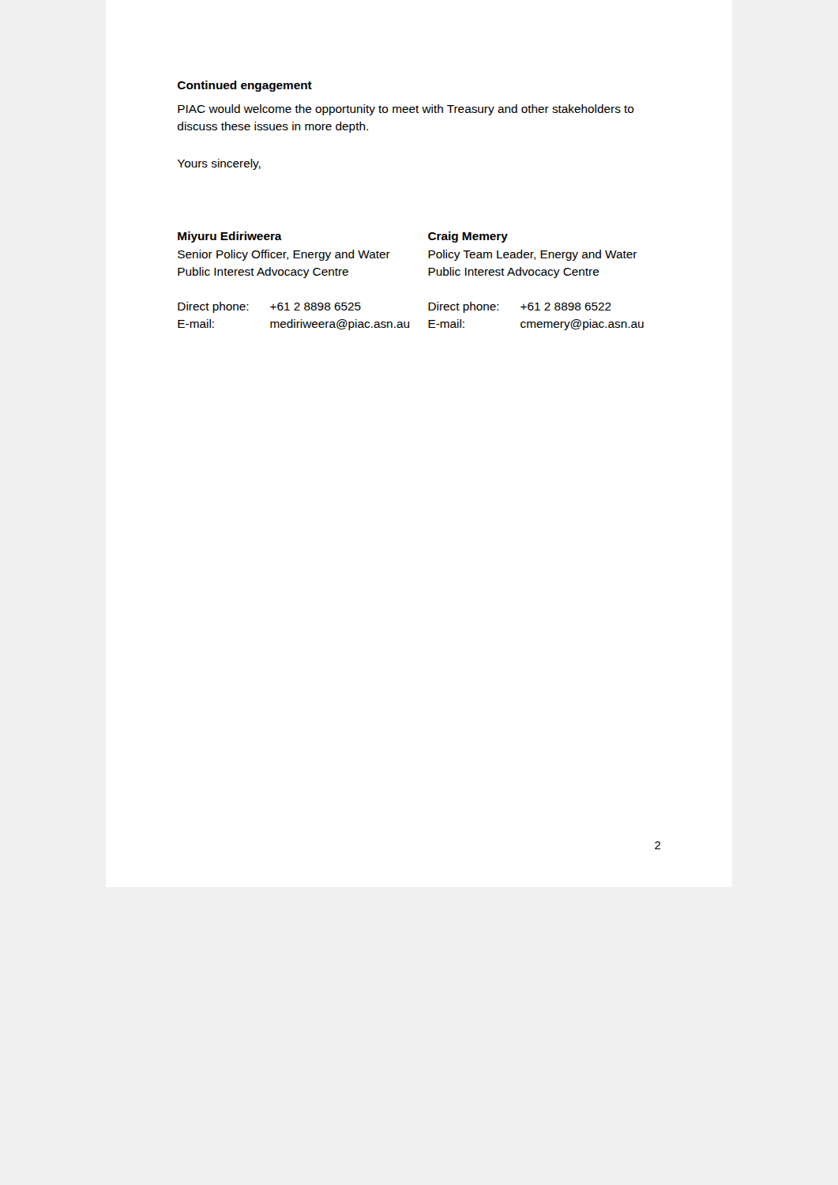Continued engagement
PIAC would welcome the opportunity to meet with Treasury and other stakeholders to discuss these issues in more depth.
Yours sincerely,
| Miyuru Ediriweera Senior Policy Officer, Energy and Water Public Interest Advocacy Centre / Direct phone: / +61 2 8898 6525 / / E-mail: / mediriweera@piac.asn.au / | Craig Memery Policy Team Leader, Energy and Water Public Interest Advocacy Centre / Direct phone: / +61 2 8898 6522 / / E-mail: / cmemery@piac.asn.au / |
2